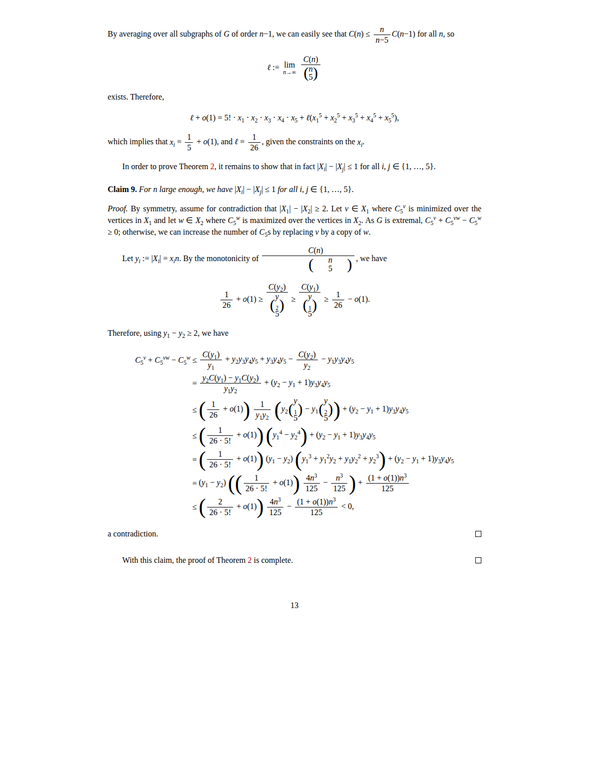By averaging over all subgraphs of G of order n−1, we can easily see that C(n) ≤ nn−5 C(n−1) for all n, so
ℓ := lim n→∞ C(n) (n 5)
exists. Therefore,
ℓ + o(1) = 5! · x1 · x2 · x3 · x4 · x5 + ℓ(x15 + x25 + x35 + x45 + x55),
which implies that xi = 15 + o(1), and ℓ = 126, given the constraints on the xi.
In order to prove Theorem 2, it remains to show that in fact |Xi| − |Xj| ≤ 1 for all i, j ∈ {1, …, 5}.
Claim 9. For n large enough, we have |Xi| − |Xj| ≤ 1 for all i, j ∈ {1, …, 5}.
Proof. By symmetry, assume for contradiction that |X1| − |X2| ≥ 2. Let v ∈ X1 where C5v is minimized over the vertices in X1 and let w ∈ X2 where C5w is maximized over the vertices in X2. As G is extremal, C5v + C5vw − C5w ≥ 0; otherwise, we can increase the number of C5s by replacing v by a copy of w.
Let yi := |Xi| = xin. By the monotonicity of C(n)(n 5), we have
126 + o(1) ≥ C(y2)(y25) ≥ C(y1)(y15) ≥ 126 − o(1).
Therefore, using y1 − y2 ≥ 2, we have
| C 5 v + C 5 vw − C 5 w | ≤ | C ( y 1 ) y 1 + y 2 y 3 y 4 y 5 + y 3 y 4 y 5 − C ( y 2 ) y 2 − y 1 y 3 y 4 y 5 |
| | = | y 2 C ( y 1 ) − y 1 C ( y 2 ) y 1 y 2 + ( y 2 − y 1 + 1) y 3 y 4 y 5 |
| | ≤ | ( 1 26 + o (1) ) 1 y 1 y 2 ( y 2 ( y 1 5 ) − y 1 ( y 2 5 ) ) + ( y 2 − y 1 + 1) y 3 y 4 y 5 |
| | ≤ | ( 1 26 · 5! + o (1) ) ( y 1 4 − y 2 4 ) + ( y 2 − y 1 + 1) y 3 y 4 y 5 |
| | = | ( 1 26 · 5! + o (1) ) ( y 1 − y 2 ) ( y 1 3 + y 1 2 y 2 + y 1 y 2 2 + y 2 3 ) + ( y 2 − y 1 + 1) y 3 y 4 y 5 |
| | = | ( y 1 − y 2 ) ( ( 1 26 · 5! + o (1) ) 4 n 3 125 − n 3 125 ) + (1 + o (1)) n 3 125 |
| | ≤ | ( 2 26 · 5! + o (1) ) 4 n 3 125 − (1 + o (1)) n 3 125 < 0, |
a contradiction.
With this claim, the proof of Theorem 2 is complete.
13